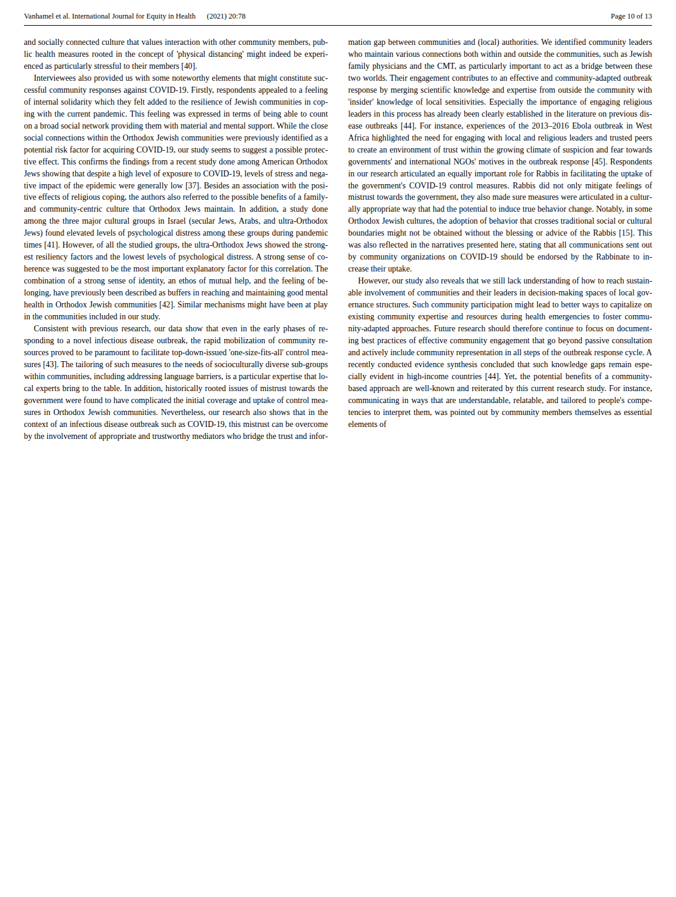Vanhamel et al. International Journal for Equity in Health (2021) 20:78
Page 10 of 13
and socially connected culture that values interaction with other community members, public health measures rooted in the concept of 'physical distancing' might indeed be experienced as particularly stressful to their members [40].
Interviewees also provided us with some noteworthy elements that might constitute successful community responses against COVID-19. Firstly, respondents appealed to a feeling of internal solidarity which they felt added to the resilience of Jewish communities in coping with the current pandemic. This feeling was expressed in terms of being able to count on a broad social network providing them with material and mental support. While the close social connections within the Orthodox Jewish communities were previously identified as a potential risk factor for acquiring COVID-19, our study seems to suggest a possible protective effect. This confirms the findings from a recent study done among American Orthodox Jews showing that despite a high level of exposure to COVID-19, levels of stress and negative impact of the epidemic were generally low [37]. Besides an association with the positive effects of religious coping, the authors also referred to the possible benefits of a family- and community-centric culture that Orthodox Jews maintain. In addition, a study done among the three major cultural groups in Israel (secular Jews, Arabs, and ultra-Orthodox Jews) found elevated levels of psychological distress among these groups during pandemic times [41]. However, of all the studied groups, the ultra-Orthodox Jews showed the strongest resiliency factors and the lowest levels of psychological distress. A strong sense of coherence was suggested to be the most important explanatory factor for this correlation. The combination of a strong sense of identity, an ethos of mutual help, and the feeling of belonging, have previously been described as buffers in reaching and maintaining good mental health in Orthodox Jewish communities [42]. Similar mechanisms might have been at play in the communities included in our study.
Consistent with previous research, our data show that even in the early phases of responding to a novel infectious disease outbreak, the rapid mobilization of community resources proved to be paramount to facilitate top-down-issued 'one-size-fits-all' control measures [43]. The tailoring of such measures to the needs of socioculturally diverse sub-groups within communities, including addressing language barriers, is a particular expertise that local experts bring to the table. In addition, historically rooted issues of mistrust towards the government were found to have complicated the initial coverage and uptake of control measures in Orthodox Jewish communities. Nevertheless, our research also shows that in the context of an infectious disease outbreak such as COVID-19, this mistrust can be overcome by the involvement of appropriate and trustworthy mediators who bridge the trust and information gap between communities and (local) authorities. We identified community leaders who maintain various connections both within and outside the communities, such as Jewish family physicians and the CMT, as particularly important to act as a bridge between these two worlds. Their engagement contributes to an effective and community-adapted outbreak response by merging scientific knowledge and expertise from outside the community with 'insider' knowledge of local sensitivities. Especially the importance of engaging religious leaders in this process has already been clearly established in the literature on previous disease outbreaks [44]. For instance, experiences of the 2013–2016 Ebola outbreak in West Africa highlighted the need for engaging with local and religious leaders and trusted peers to create an environment of trust within the growing climate of suspicion and fear towards governments' and international NGOs' motives in the outbreak response [45]. Respondents in our research articulated an equally important role for Rabbis in facilitating the uptake of the government's COVID-19 control measures. Rabbis did not only mitigate feelings of mistrust towards the government, they also made sure measures were articulated in a culturally appropriate way that had the potential to induce true behavior change. Notably, in some Orthodox Jewish cultures, the adoption of behavior that crosses traditional social or cultural boundaries might not be obtained without the blessing or advice of the Rabbis [15]. This was also reflected in the narratives presented here, stating that all communications sent out by community organizations on COVID-19 should be endorsed by the Rabbinate to increase their uptake.
However, our study also reveals that we still lack understanding of how to reach sustainable involvement of communities and their leaders in decision-making spaces of local governance structures. Such community participation might lead to better ways to capitalize on existing community expertise and resources during health emergencies to foster community-adapted approaches. Future research should therefore continue to focus on documenting best practices of effective community engagement that go beyond passive consultation and actively include community representation in all steps of the outbreak response cycle. A recently conducted evidence synthesis concluded that such knowledge gaps remain especially evident in high-income countries [44]. Yet, the potential benefits of a community-based approach are well-known and reiterated by this current research study. For instance, communicating in ways that are understandable, relatable, and tailored to people's competencies to interpret them, was pointed out by community members themselves as essential elements of